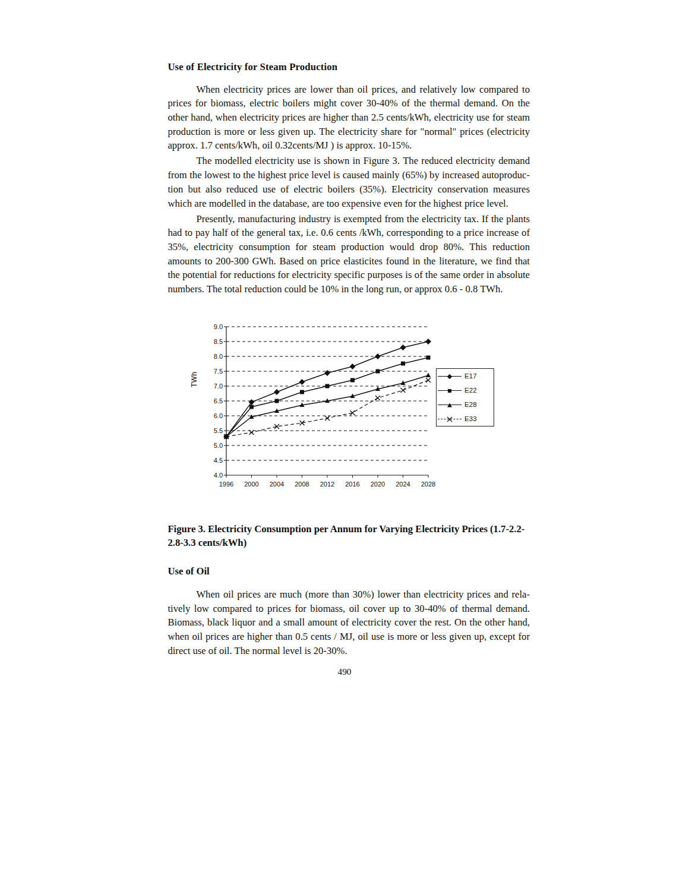Use of Electricity for Steam Production
When electricity prices are lower than oil prices, and relatively low compared to prices for biomass, electric boilers might cover 30-40% of the thermal demand. On the other hand, when electricity prices are higher than 2.5 cents/kWh, electricity use for steam production is more or less given up. The electricity share for "normal" prices (electricity approx. 1.7 cents/kWh, oil 0.32cents/MJ ) is approx. 10-15%.
The modelled electricity use is shown in Figure 3. The reduced electricity demand from the lowest to the highest price level is caused mainly (65%) by increased autoproduction but also reduced use of electric boilers (35%). Electricity conservation measures which are modelled in the database, are too expensive even for the highest price level.
Presently, manufacturing industry is exempted from the electricity tax. If the plants had to pay half of the general tax, i.e. 0.6 cents /kWh, corresponding to a price increase of 35%, electricity consumption for steam production would drop 80%. This reduction amounts to 200-300 GWh. Based on price elasticites found in the literature, we find that the potential for reductions for electricity specific purposes is of the same order in absolute numbers. The total reduction could be 10% in the long run, or approx 0.6 - 0.8 TWh.
TWh
9.0 8.5 8.0 7.5 7.0 6.5 6.0 5.5 5.0 4.5 4.0 1996 2000 2004 2008 2012 2016 2020 2024 2028
E17
E22
E28
E33
Figure 3. Electricity Consumption per Annum for Varying Electricity Prices (1.7-2.2-2.8-3.3 cents/kWh)
Use of Oil
When oil prices are much (more than 30%) lower than electricity prices and relatively low compared to prices for biomass, oil cover up to 30-40% of thermal demand. Biomass, black liquor and a small amount of electricity cover the rest. On the other hand, when oil prices are higher than 0.5 cents / MJ, oil use is more or less given up, except for direct use of oil. The normal level is 20-30%.
490